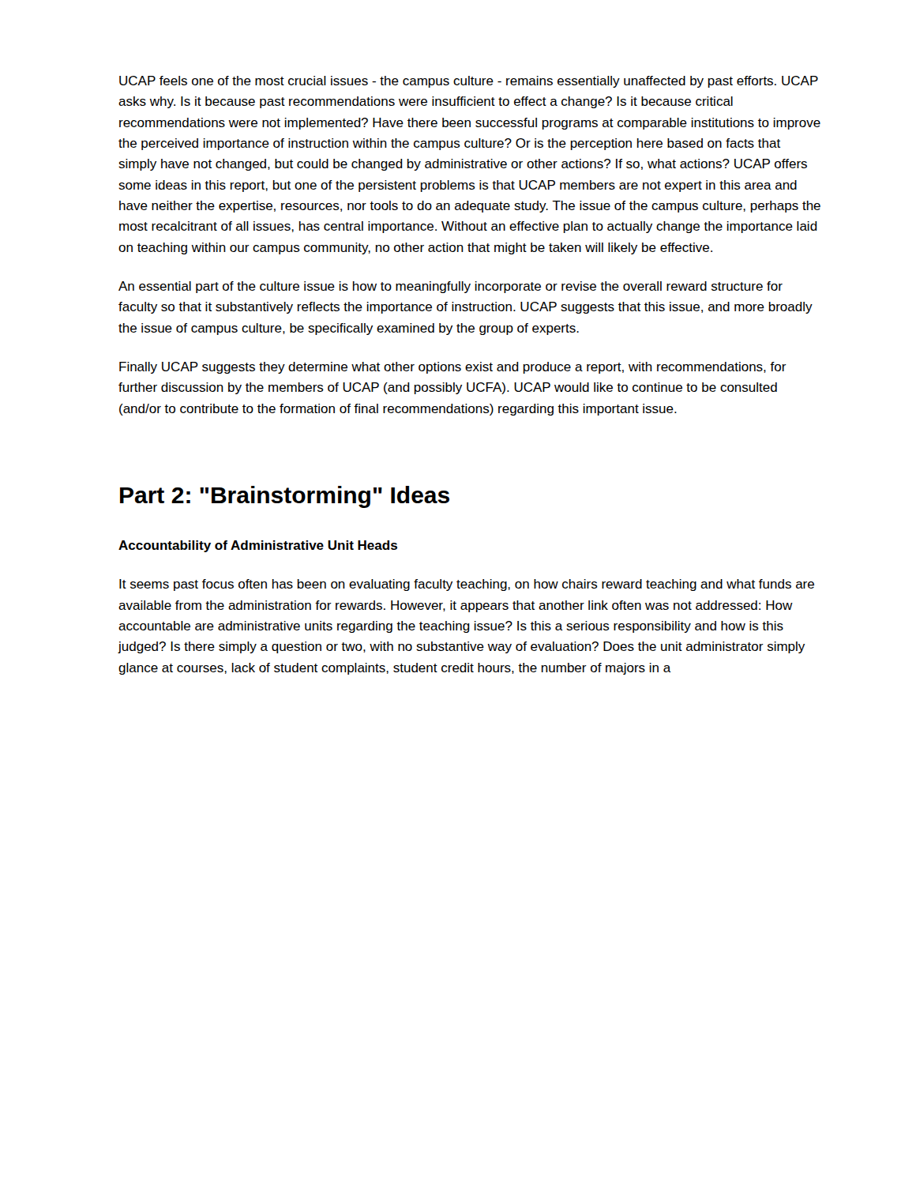UCAP feels one of the most crucial issues - the campus culture - remains essentially unaffected by past efforts. UCAP asks why. Is it because past recommendations were insufficient to effect a change? Is it because critical recommendations were not implemented? Have there been successful programs at comparable institutions to improve the perceived importance of instruction within the campus culture? Or is the perception here based on facts that simply have not changed, but could be changed by administrative or other actions? If so, what actions? UCAP offers some ideas in this report, but one of the persistent problems is that UCAP members are not expert in this area and have neither the expertise, resources, nor tools to do an adequate study. The issue of the campus culture, perhaps the most recalcitrant of all issues, has central importance. Without an effective plan to actually change the importance laid on teaching within our campus community, no other action that might be taken will likely be effective.
An essential part of the culture issue is how to meaningfully incorporate or revise the overall reward structure for faculty so that it substantively reflects the importance of instruction. UCAP suggests that this issue, and more broadly the issue of campus culture, be specifically examined by the group of experts.
Finally UCAP suggests they determine what other options exist and produce a report, with recommendations, for further discussion by the members of UCAP (and possibly UCFA). UCAP would like to continue to be consulted (and/or to contribute to the formation of final recommendations) regarding this important issue.
Part 2: "Brainstorming" Ideas
Accountability of Administrative Unit Heads
It seems past focus often has been on evaluating faculty teaching, on how chairs reward teaching and what funds are available from the administration for rewards. However, it appears that another link often was not addressed: How accountable are administrative units regarding the teaching issue? Is this a serious responsibility and how is this judged? Is there simply a question or two, with no substantive way of evaluation? Does the unit administrator simply glance at courses, lack of student complaints, student credit hours, the number of majors in a